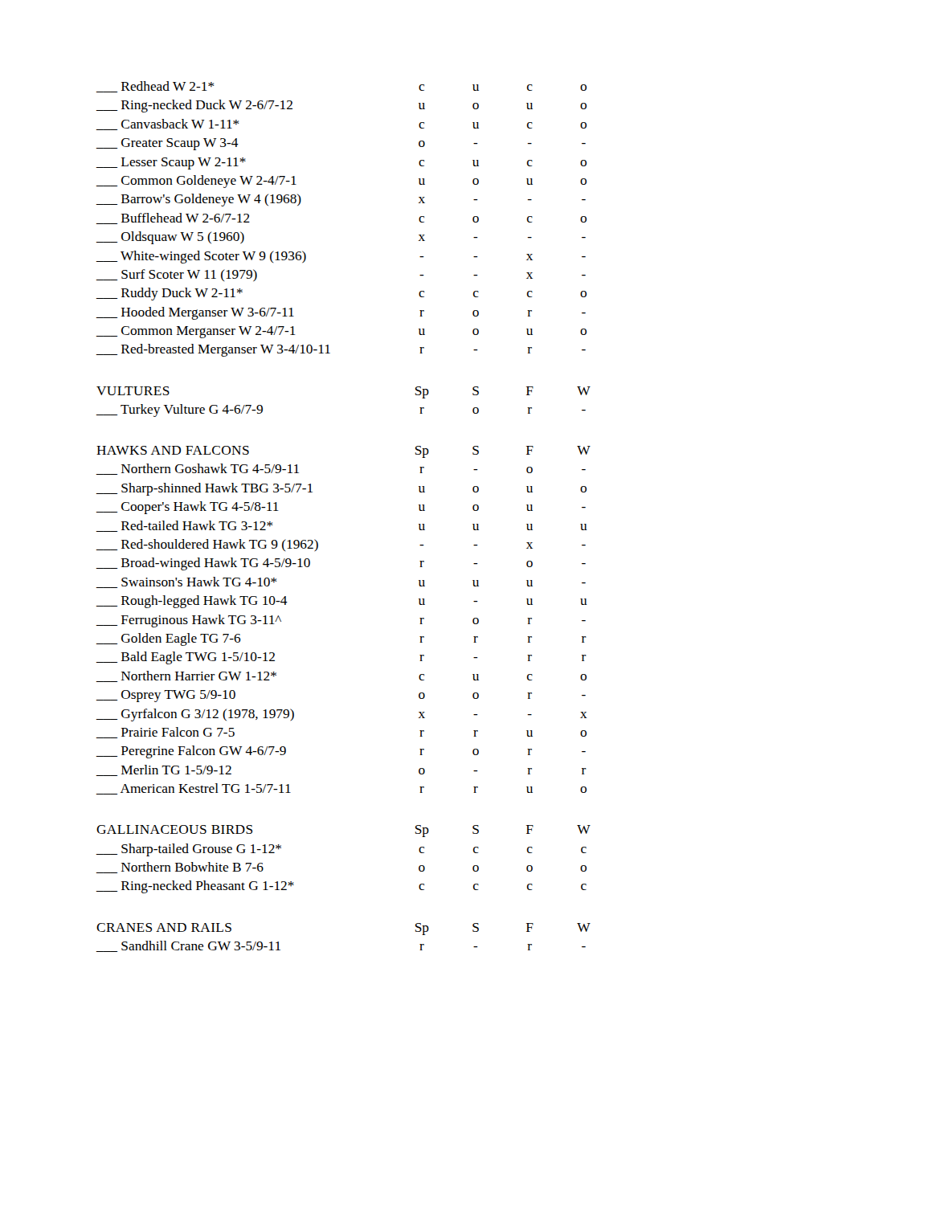| ___ Redhead W 2-1* | c | u | c | o |
| ___ Ring-necked Duck W 2-6/7-12 | u | o | u | o |
| ___ Canvasback W 1-11* | c | u | c | o |
| ___ Greater Scaup W 3-4 | o | - | - | - |
| ___ Lesser Scaup W 2-11* | c | u | c | o |
| ___ Common Goldeneye W 2-4/7-1 | u | o | u | o |
| ___ Barrow's Goldeneye W 4 (1968) | x | - | - | - |
| ___ Bufflehead W 2-6/7-12 | c | o | c | o |
| ___ Oldsquaw W 5 (1960) | x | - | - | - |
| ___ White-winged Scoter W 9 (1936) | - | - | x | - |
| ___ Surf Scoter W 11 (1979) | - | - | x | - |
| ___ Ruddy Duck W 2-11* | c | c | c | o |
| ___ Hooded Merganser W 3-6/7-11 | r | o | r | - |
| ___ Common Merganser W 2-4/7-1 | u | o | u | o |
| ___ Red-breasted Merganser W 3-4/10-11 | r | - | r | - |
| VULTURES | Sp | S | F | W |
| ___ Turkey Vulture G 4-6/7-9 | r | o | r | - |
| HAWKS AND FALCONS | Sp | S | F | W |
| ___ Northern Goshawk TG 4-5/9-11 | r | - | o | - |
| ___ Sharp-shinned Hawk TBG 3-5/7-1 | u | o | u | o |
| ___ Cooper's Hawk TG 4-5/8-11 | u | o | u | - |
| ___ Red-tailed Hawk TG 3-12* | u | u | u | u |
| ___ Red-shouldered Hawk TG 9 (1962) | - | - | x | - |
| ___ Broad-winged Hawk TG 4-5/9-10 | r | - | o | - |
| ___ Swainson's Hawk TG 4-10* | u | u | u | - |
| ___ Rough-legged Hawk TG 10-4 | u | - | u | u |
| ___ Ferruginous Hawk TG 3-11^ | r | o | r | - |
| ___ Golden Eagle TG 7-6 | r | r | r | r |
| ___ Bald Eagle TWG 1-5/10-12 | r | - | r | r |
| ___ Northern Harrier GW 1-12* | c | u | c | o |
| ___ Osprey TWG 5/9-10 | o | o | r | - |
| ___ Gyrfalcon G 3/12 (1978, 1979) | x | - | - | x |
| ___ Prairie Falcon G 7-5 | r | r | u | o |
| ___ Peregrine Falcon GW 4-6/7-9 | r | o | r | - |
| ___ Merlin TG 1-5/9-12 | o | - | r | r |
| ___ American Kestrel TG 1-5/7-11 | r | r | u | o |
| GALLINACEOUS BIRDS | Sp | S | F | W |
| ___ Sharp-tailed Grouse G 1-12* | c | c | c | c |
| ___ Northern Bobwhite B 7-6 | o | o | o | o |
| ___ Ring-necked Pheasant G 1-12* | c | c | c | c |
| CRANES AND RAILS | Sp | S | F | W |
| ___ Sandhill Crane GW 3-5/9-11 | r | - | r | - |